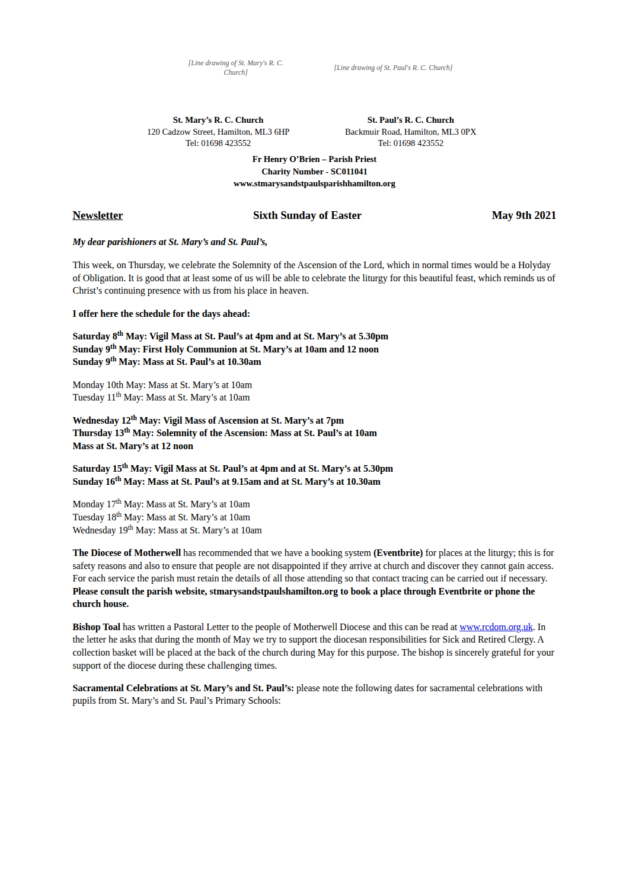[Line drawing of St. Mary's R. C. Church]
[Line drawing of St. Paul's R. C. Church]
St. Mary’s R. C. Church 120 Cadzow Street, Hamilton, ML3 6HP
Tel: 01698 423552
St. Paul’s R. C. Church Backmuir Road, Hamilton, ML3 0PX
Tel: 01698 423552
Fr Henry O’Brien – Parish Priest
Charity Number - SC011041
www.stmarysandstpaulsparishhamilton.org
Newsletter Sixth Sunday of Easter May 9th 2021
My dear parishioners at St. Mary’s and St. Paul’s,
This week, on Thursday, we celebrate the Solemnity of the Ascension of the Lord, which in normal times would be a Holyday of Obligation. It is good that at least some of us will be able to celebrate the liturgy for this beautiful feast, which reminds us of Christ’s continuing presence with us from his place in heaven.
I offer here the schedule for the days ahead:
Saturday 8th May: Vigil Mass at St. Paul’s at 4pm and at St. Mary’s at 5.30pm
Sunday 9th May: First Holy Communion at St. Mary’s at 10am and 12 noon
Sunday 9th May: Mass at St. Paul’s at 10.30am
Monday 10th May: Mass at St. Mary’s at 10am
Tuesday 11th May: Mass at St. Mary’s at 10am
Wednesday 12th May: Vigil Mass of Ascension at St. Mary’s at 7pm
Thursday 13th May: Solemnity of the Ascension: Mass at St. Paul’s at 10am
Mass at St. Mary’s at 12 noon
Saturday 15th May: Vigil Mass at St. Paul’s at 4pm and at St. Mary’s at 5.30pm
Sunday 16th May: Mass at St. Paul’s at 9.15am and at St. Mary’s at 10.30am
Monday 17th May: Mass at St. Mary’s at 10am
Tuesday 18th May: Mass at St. Mary’s at 10am
Wednesday 19th May: Mass at St. Mary’s at 10am
The Diocese of Motherwell has recommended that we have a booking system (Eventbrite) for places at the liturgy; this is for safety reasons and also to ensure that people are not disappointed if they arrive at church and discover they cannot gain access. For each service the parish must retain the details of all those attending so that contact tracing can be carried out if necessary.
Please consult the parish website, stmarysandstpaulshamilton.org to book a place through Eventbrite or phone the church house.
Bishop Toal has written a Pastoral Letter to the people of Motherwell Diocese and this can be read at www.rcdom.org.uk. In the letter he asks that during the month of May we try to support the diocesan responsibilities for Sick and Retired Clergy. A collection basket will be placed at the back of the church during May for this purpose. The bishop is sincerely grateful for your support of the diocese during these challenging times.
Sacramental Celebrations at St. Mary’s and St. Paul’s: please note the following dates for sacramental celebrations with pupils from St. Mary’s and St. Paul’s Primary Schools: